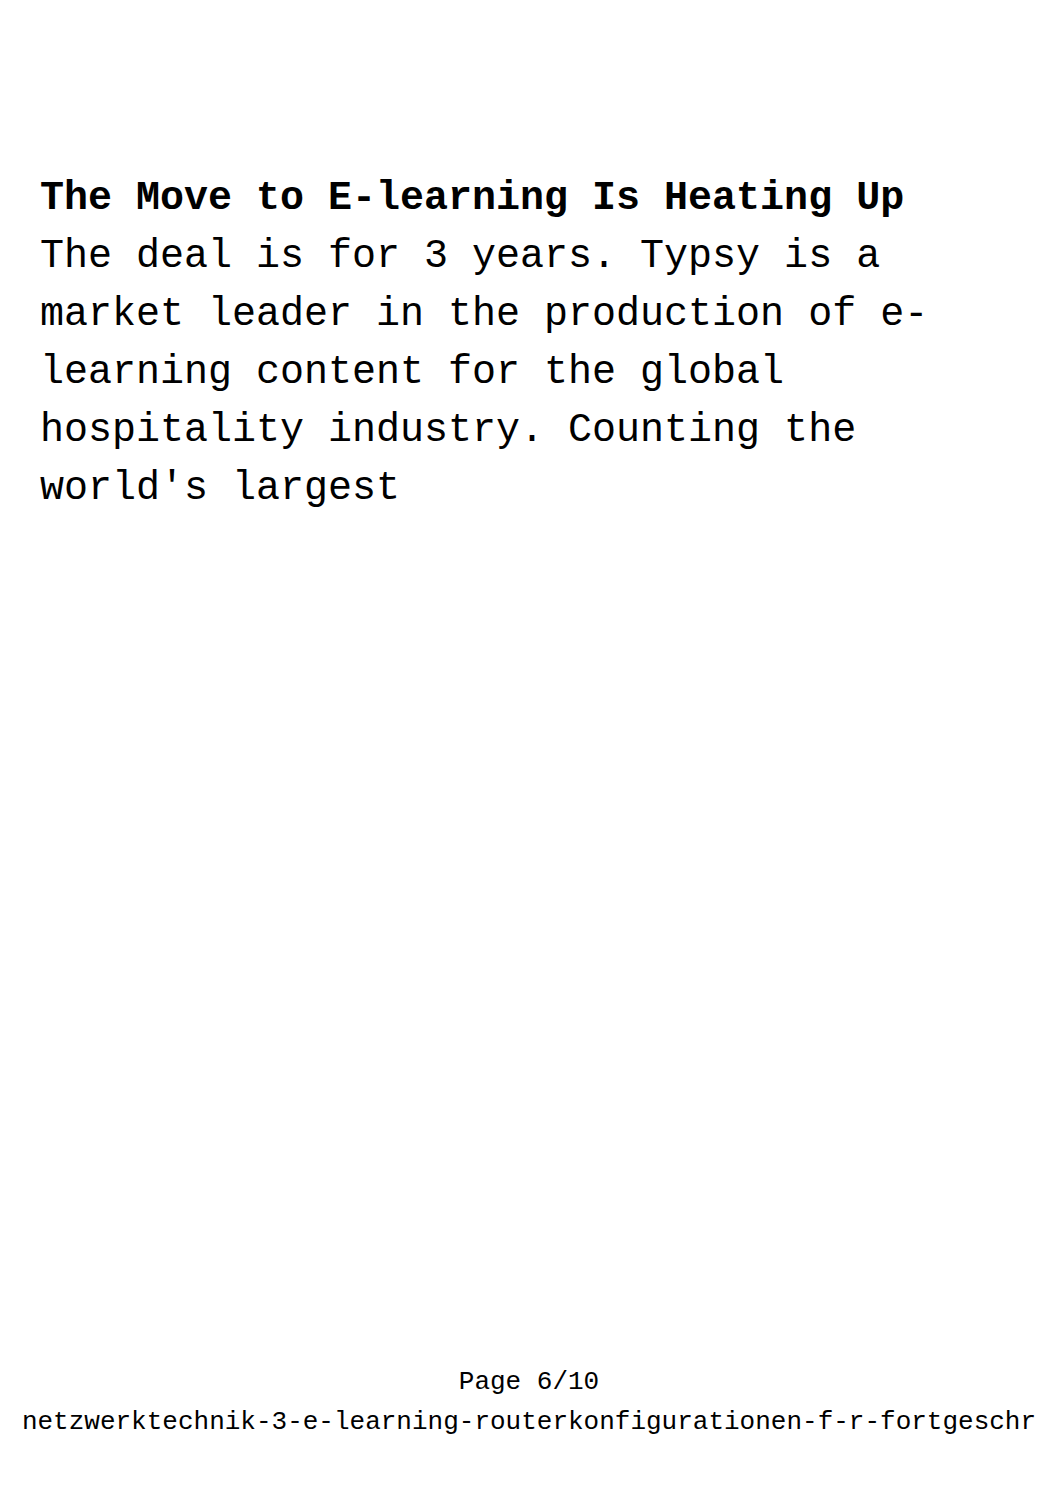The Move to E-learning Is Heating Up
The deal is for 3 years. Typsy is a market leader in the production of e-learning content for the global hospitality industry. Counting the world's largest
Page 6/10
netzwerktechnik-3-e-learning-routerkonfigurationen-f-r-fortgeschr